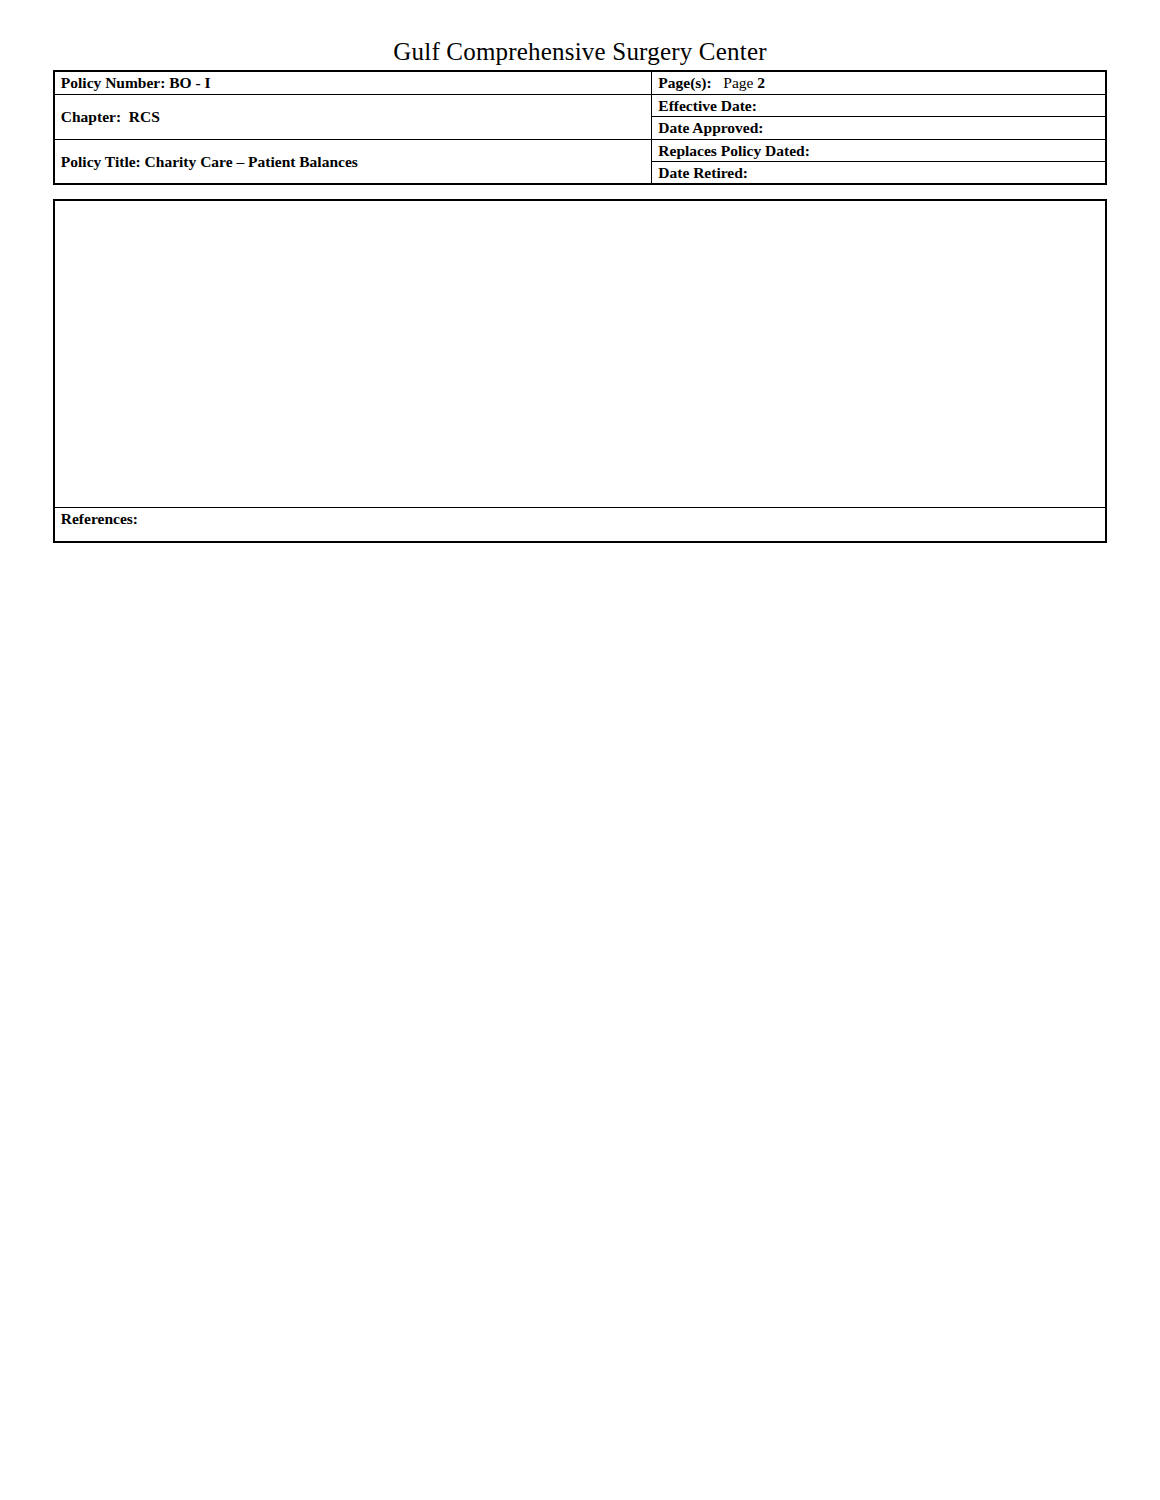Gulf Comprehensive Surgery Center
| Policy Number: BO - I | Page(s): Page 2 |
| Chapter: RCS | Effective Date: |
| Date Approved: |
| Policy Title: Charity Care – Patient Balances | Replaces Policy Dated: |
| Date Retired: |
References: